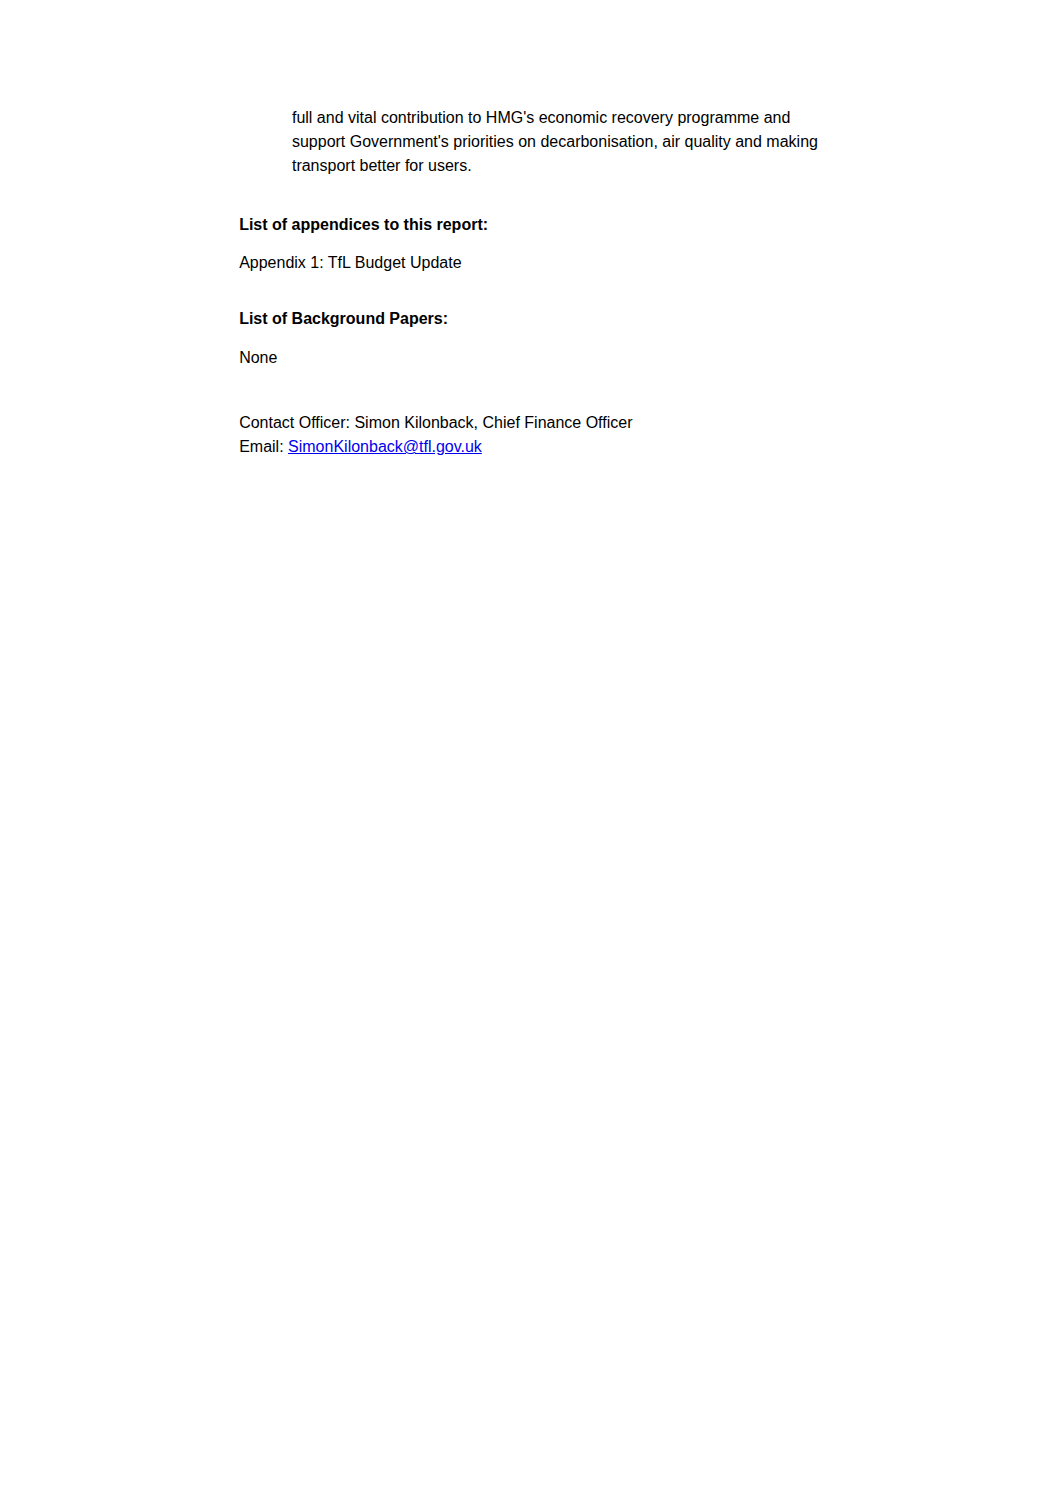full and vital contribution to HMG's economic recovery programme and support Government's priorities on decarbonisation, air quality and making transport better for users.
List of appendices to this report:
Appendix 1: TfL Budget Update
List of Background Papers:
None
Contact Officer: Simon Kilonback, Chief Finance Officer
Email: SimonKilonback@tfl.gov.uk